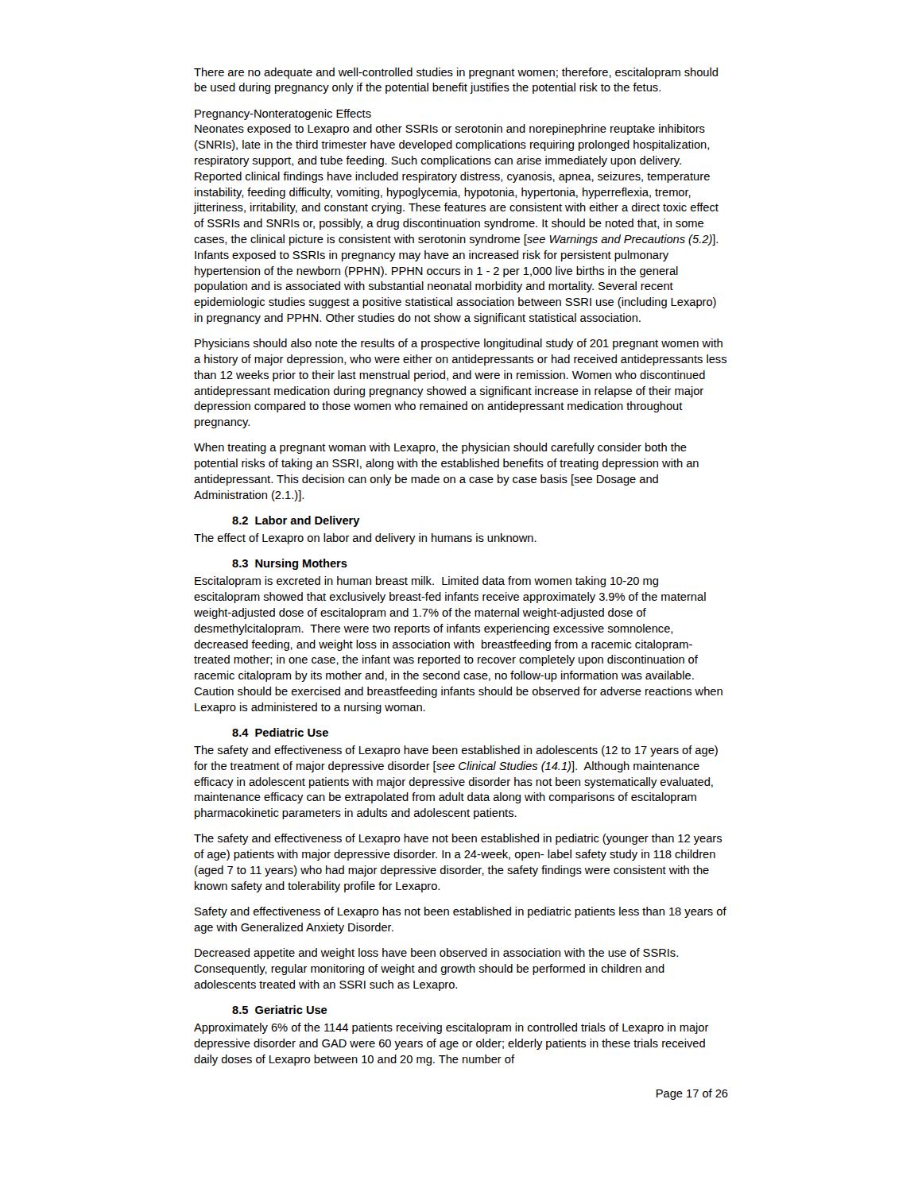There are no adequate and well-controlled studies in pregnant women; therefore, escitalopram should be used during pregnancy only if the potential benefit justifies the potential risk to the fetus.
Pregnancy-Nonteratogenic Effects
Neonates exposed to Lexapro and other SSRIs or serotonin and norepinephrine reuptake inhibitors (SNRIs), late in the third trimester have developed complications requiring prolonged hospitalization, respiratory support, and tube feeding. Such complications can arise immediately upon delivery. Reported clinical findings have included respiratory distress, cyanosis, apnea, seizures, temperature instability, feeding difficulty, vomiting, hypoglycemia, hypotonia, hypertonia, hyperreflexia, tremor, jitteriness, irritability, and constant crying. These features are consistent with either a direct toxic effect of SSRIs and SNRIs or, possibly, a drug discontinuation syndrome. It should be noted that, in some cases, the clinical picture is consistent with serotonin syndrome [see Warnings and Precautions (5.2)].
Infants exposed to SSRIs in pregnancy may have an increased risk for persistent pulmonary hypertension of the newborn (PPHN). PPHN occurs in 1 - 2 per 1,000 live births in the general population and is associated with substantial neonatal morbidity and mortality. Several recent epidemiologic studies suggest a positive statistical association between SSRI use (including Lexapro) in pregnancy and PPHN. Other studies do not show a significant statistical association.
Physicians should also note the results of a prospective longitudinal study of 201 pregnant women with a history of major depression, who were either on antidepressants or had received antidepressants less than 12 weeks prior to their last menstrual period, and were in remission. Women who discontinued antidepressant medication during pregnancy showed a significant increase in relapse of their major depression compared to those women who remained on antidepressant medication throughout pregnancy.
When treating a pregnant woman with Lexapro, the physician should carefully consider both the potential risks of taking an SSRI, along with the established benefits of treating depression with an antidepressant. This decision can only be made on a case by case basis [see Dosage and Administration (2.1.)].
8.2 Labor and Delivery
The effect of Lexapro on labor and delivery in humans is unknown.
8.3 Nursing Mothers
Escitalopram is excreted in human breast milk. Limited data from women taking 10-20 mg escitalopram showed that exclusively breast-fed infants receive approximately 3.9% of the maternal weight-adjusted dose of escitalopram and 1.7% of the maternal weight-adjusted dose of desmethylcitalopram. There were two reports of infants experiencing excessive somnolence, decreased feeding, and weight loss in association with breastfeeding from a racemic citalopram-treated mother; in one case, the infant was reported to recover completely upon discontinuation of racemic citalopram by its mother and, in the second case, no follow-up information was available. Caution should be exercised and breastfeeding infants should be observed for adverse reactions when Lexapro is administered to a nursing woman.
8.4 Pediatric Use
The safety and effectiveness of Lexapro have been established in adolescents (12 to 17 years of age) for the treatment of major depressive disorder [see Clinical Studies (14.1)]. Although maintenance efficacy in adolescent patients with major depressive disorder has not been systematically evaluated, maintenance efficacy can be extrapolated from adult data along with comparisons of escitalopram pharmacokinetic parameters in adults and adolescent patients.
The safety and effectiveness of Lexapro have not been established in pediatric (younger than 12 years of age) patients with major depressive disorder. In a 24-week, open- label safety study in 118 children (aged 7 to 11 years) who had major depressive disorder, the safety findings were consistent with the known safety and tolerability profile for Lexapro.
Safety and effectiveness of Lexapro has not been established in pediatric patients less than 18 years of age with Generalized Anxiety Disorder.
Decreased appetite and weight loss have been observed in association with the use of SSRIs. Consequently, regular monitoring of weight and growth should be performed in children and adolescents treated with an SSRI such as Lexapro.
8.5 Geriatric Use
Approximately 6% of the 1144 patients receiving escitalopram in controlled trials of Lexapro in major depressive disorder and GAD were 60 years of age or older; elderly patients in these trials received daily doses of Lexapro between 10 and 20 mg. The number of
Page 17 of 26